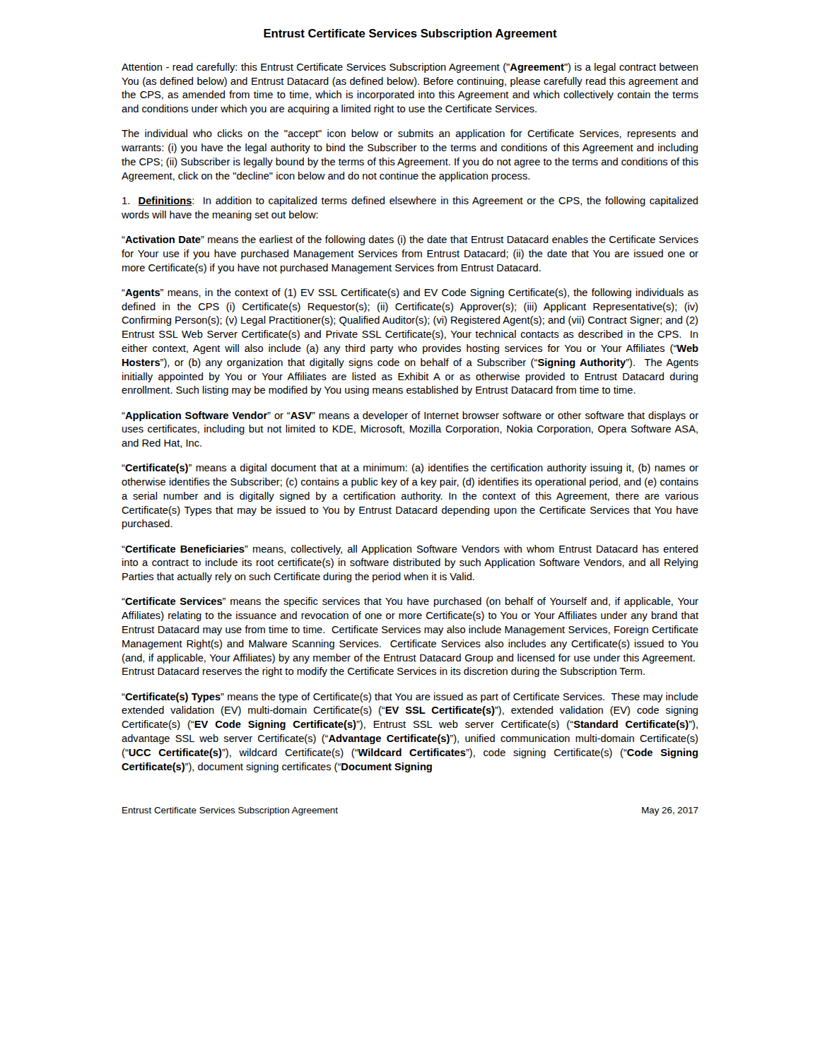Entrust Certificate Services Subscription Agreement
Attention - read carefully: this Entrust Certificate Services Subscription Agreement ("Agreement") is a legal contract between You (as defined below) and Entrust Datacard (as defined below). Before continuing, please carefully read this agreement and the CPS, as amended from time to time, which is incorporated into this Agreement and which collectively contain the terms and conditions under which you are acquiring a limited right to use the Certificate Services.
The individual who clicks on the "accept" icon below or submits an application for Certificate Services, represents and warrants: (i) you have the legal authority to bind the Subscriber to the terms and conditions of this Agreement and including the CPS; (ii) Subscriber is legally bound by the terms of this Agreement. If you do not agree to the terms and conditions of this Agreement, click on the "decline" icon below and do not continue the application process.
1. Definitions: In addition to capitalized terms defined elsewhere in this Agreement or the CPS, the following capitalized words will have the meaning set out below:
“Activation Date” means the earliest of the following dates (i) the date that Entrust Datacard enables the Certificate Services for Your use if you have purchased Management Services from Entrust Datacard; (ii) the date that You are issued one or more Certificate(s) if you have not purchased Management Services from Entrust Datacard.
“Agents” means, in the context of (1) EV SSL Certificate(s) and EV Code Signing Certificate(s), the following individuals as defined in the CPS (i) Certificate(s) Requestor(s); (ii) Certificate(s) Approver(s); (iii) Applicant Representative(s); (iv) Confirming Person(s); (v) Legal Practitioner(s); Qualified Auditor(s); (vi) Registered Agent(s); and (vii) Contract Signer; and (2) Entrust SSL Web Server Certificate(s) and Private SSL Certificate(s), Your technical contacts as described in the CPS. In either context, Agent will also include (a) any third party who provides hosting services for You or Your Affiliates (“Web Hosters”), or (b) any organization that digitally signs code on behalf of a Subscriber (“Signing Authority”). The Agents initially appointed by You or Your Affiliates are listed as Exhibit A or as otherwise provided to Entrust Datacard during enrollment. Such listing may be modified by You using means established by Entrust Datacard from time to time.
“Application Software Vendor” or “ASV” means a developer of Internet browser software or other software that displays or uses certificates, including but not limited to KDE, Microsoft, Mozilla Corporation, Nokia Corporation, Opera Software ASA, and Red Hat, Inc.
“Certificate(s)” means a digital document that at a minimum: (a) identifies the certification authority issuing it, (b) names or otherwise identifies the Subscriber; (c) contains a public key of a key pair, (d) identifies its operational period, and (e) contains a serial number and is digitally signed by a certification authority. In the context of this Agreement, there are various Certificate(s) Types that may be issued to You by Entrust Datacard depending upon the Certificate Services that You have purchased.
“Certificate Beneficiaries” means, collectively, all Application Software Vendors with whom Entrust Datacard has entered into a contract to include its root certificate(s) in software distributed by such Application Software Vendors, and all Relying Parties that actually rely on such Certificate during the period when it is Valid.
“Certificate Services” means the specific services that You have purchased (on behalf of Yourself and, if applicable, Your Affiliates) relating to the issuance and revocation of one or more Certificate(s) to You or Your Affiliates under any brand that Entrust Datacard may use from time to time. Certificate Services may also include Management Services, Foreign Certificate Management Right(s) and Malware Scanning Services. Certificate Services also includes any Certificate(s) issued to You (and, if applicable, Your Affiliates) by any member of the Entrust Datacard Group and licensed for use under this Agreement. Entrust Datacard reserves the right to modify the Certificate Services in its discretion during the Subscription Term.
“Certificate(s) Types” means the type of Certificate(s) that You are issued as part of Certificate Services. These may include extended validation (EV) multi-domain Certificate(s) (“EV SSL Certificate(s)”), extended validation (EV) code signing Certificate(s) (“EV Code Signing Certificate(s)”), Entrust SSL web server Certificate(s) (“Standard Certificate(s)”), advantage SSL web server Certificate(s) (“Advantage Certificate(s)”), unified communication multi-domain Certificate(s) (“UCC Certificate(s)”), wildcard Certificate(s) (“Wildcard Certificates”), code signing Certificate(s) (“Code Signing Certificate(s)”), document signing certificates (“Document Signing
Entrust Certificate Services Subscription Agreement May 26, 2017